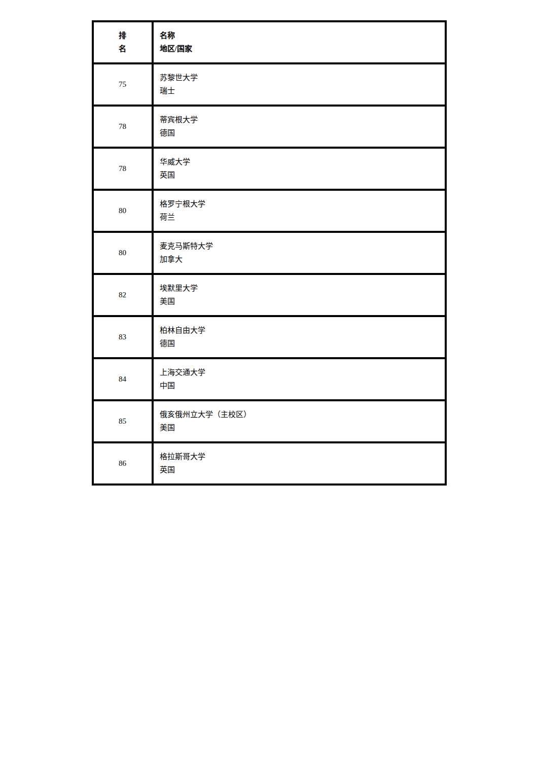| 排 名 | 名称 地区/国家 |
| --- | --- |
| 75 | 苏黎世大学 瑞士 |
| 78 | 蒂宾根大学 德国 |
| 78 | 华威大学 英国 |
| 80 | 格罗宁根大学 荷兰 |
| 80 | 麦克马斯特大学 加拿大 |
| 82 | 埃默里大学 美国 |
| 83 | 柏林自由大学 德国 |
| 84 | 上海交通大学 中国 |
| 85 | 俄亥俄州立大学（主校区） 美国 |
| 86 | 格拉斯哥大学 英国 |